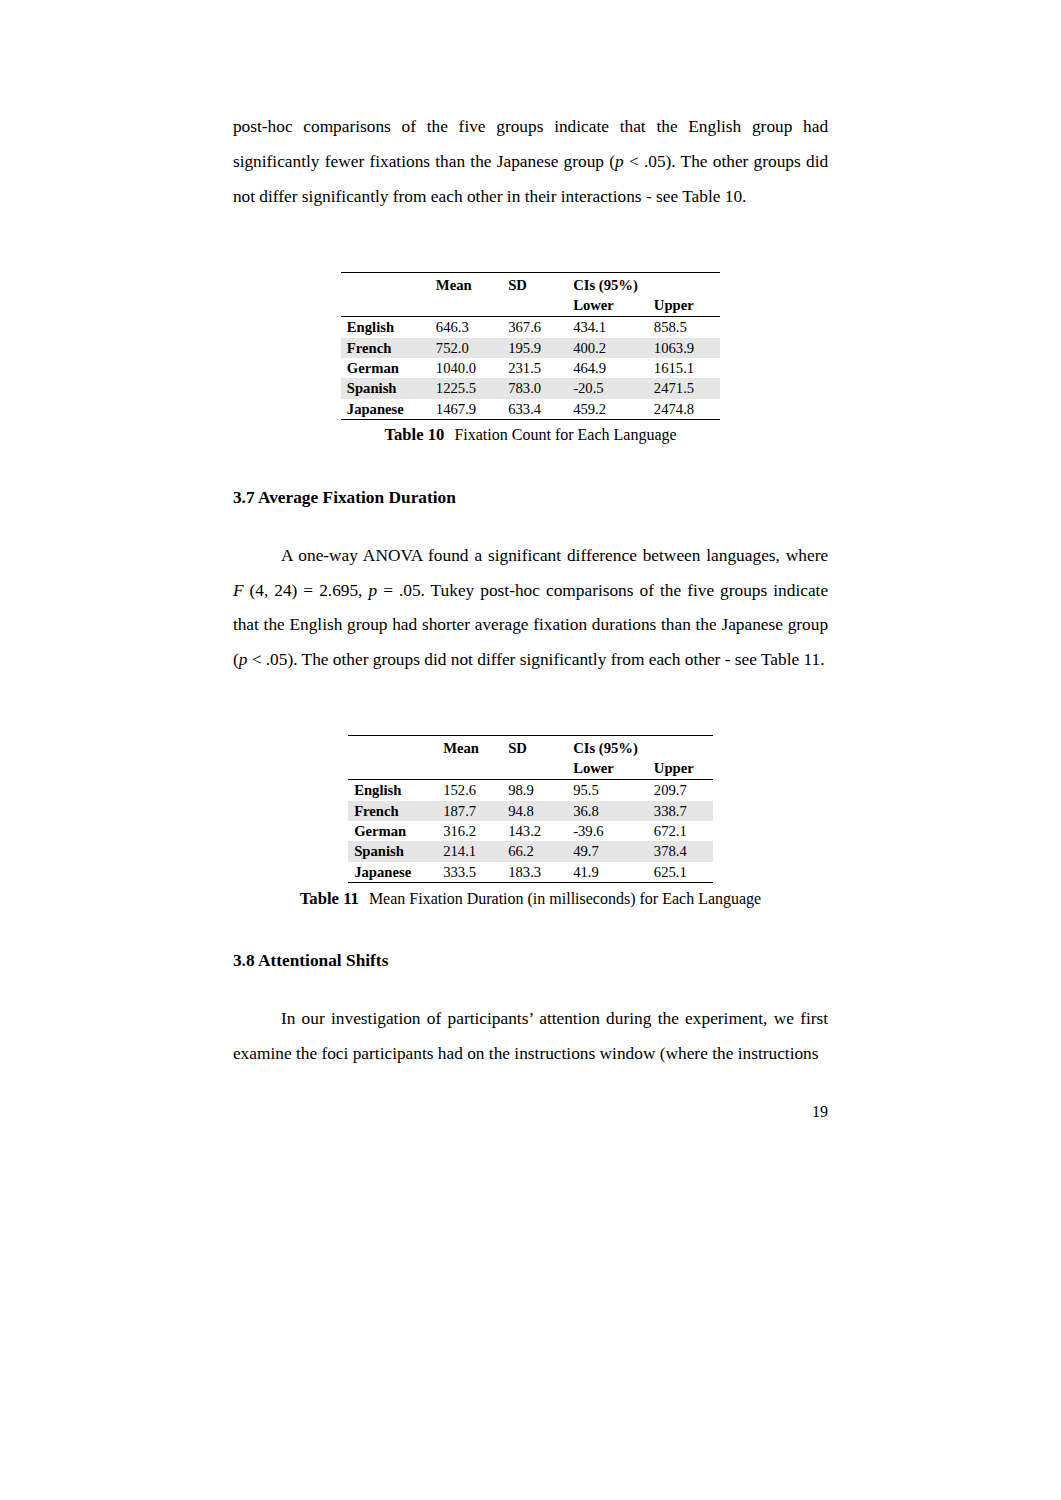post-hoc comparisons of the five groups indicate that the English group had significantly fewer fixations than the Japanese group (p < .05). The other groups did not differ significantly from each other in their interactions - see Table 10.
| | Mean | SD | CIs (95%) | |
| --- | --- | --- | --- | --- |
| | | | Lower | Upper |
| English | 646.3 | 367.6 | 434.1 | 858.5 |
| French | 752.0 | 195.9 | 400.2 | 1063.9 |
| German | 1040.0 | 231.5 | 464.9 | 1615.1 |
| Spanish | 1225.5 | 783.0 | -20.5 | 2471.5 |
| Japanese | 1467.9 | 633.4 | 459.2 | 2474.8 |
Table 10 Fixation Count for Each Language
3.7 Average Fixation Duration
A one-way ANOVA found a significant difference between languages, where F (4, 24) = 2.695, p = .05. Tukey post-hoc comparisons of the five groups indicate that the English group had shorter average fixation durations than the Japanese group (p < .05). The other groups did not differ significantly from each other - see Table 11.
| | Mean | SD | CIs (95%) | |
| --- | --- | --- | --- | --- |
| | | | Lower | Upper |
| English | 152.6 | 98.9 | 95.5 | 209.7 |
| French | 187.7 | 94.8 | 36.8 | 338.7 |
| German | 316.2 | 143.2 | -39.6 | 672.1 |
| Spanish | 214.1 | 66.2 | 49.7 | 378.4 |
| Japanese | 333.5 | 183.3 | 41.9 | 625.1 |
Table 11 Mean Fixation Duration (in milliseconds) for Each Language
3.8 Attentional Shifts
In our investigation of participants’ attention during the experiment, we first examine the foci participants had on the instructions window (where the instructions
19